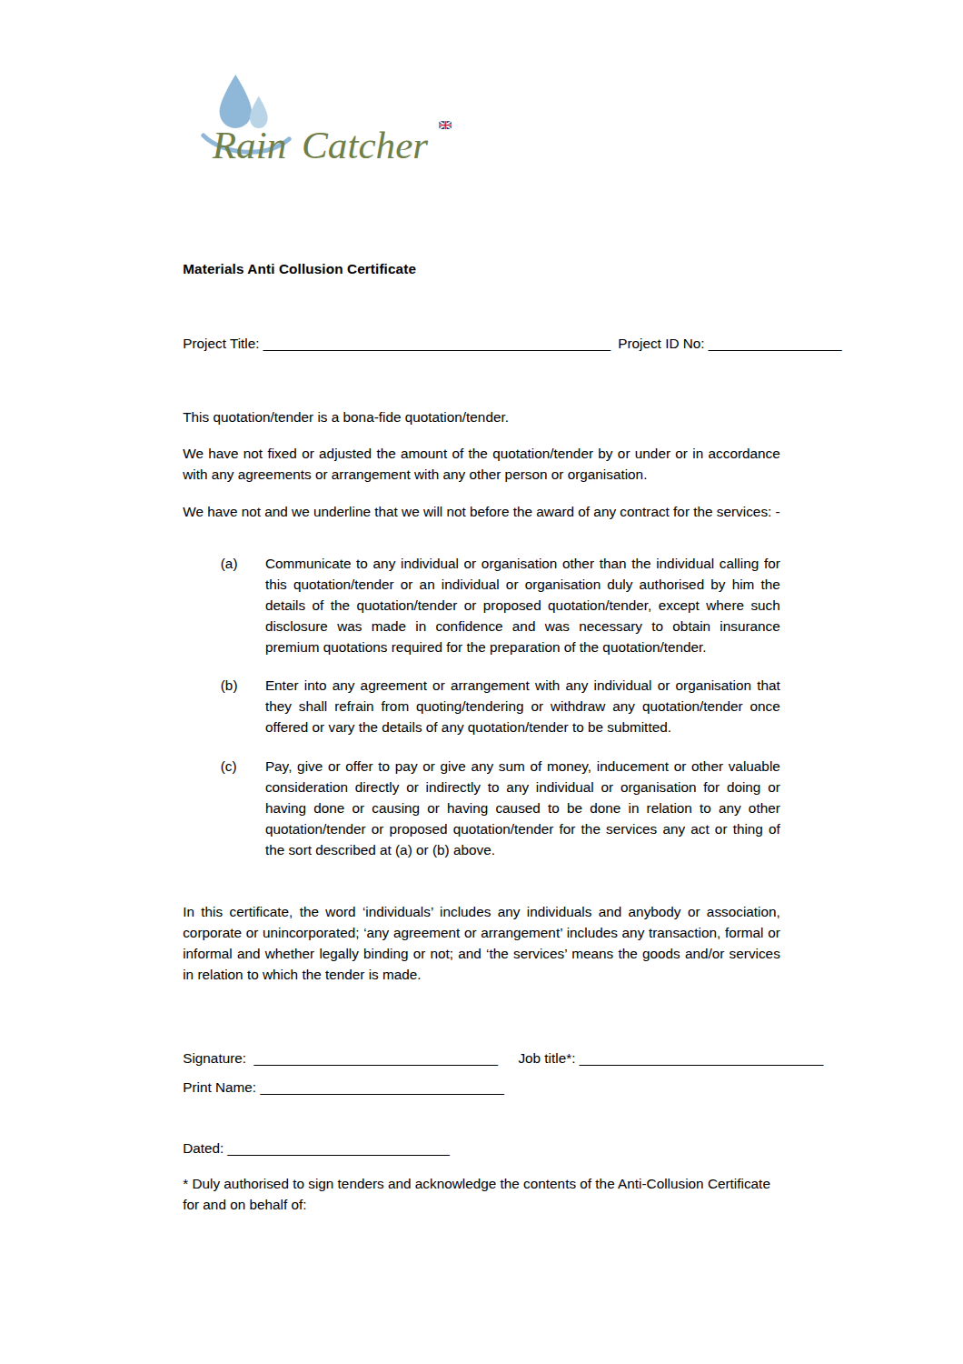Rain Catcher
Materials Anti Collusion Certificate
Project Title: _______________________________________________ Project ID No: __________________
This quotation/tender is a bona-fide quotation/tender.
We have not fixed or adjusted the amount of the quotation/tender by or under or in accordance with any agreements or arrangement with any other person or organisation.
We have not and we underline that we will not before the award of any contract for the services: -
(a) Communicate to any individual or organisation other than the individual calling for this quotation/tender or an individual or organisation duly authorised by him the details of the quotation/tender or proposed quotation/tender, except where such disclosure was made in confidence and was necessary to obtain insurance premium quotations required for the preparation of the quotation/tender.
(b) Enter into any agreement or arrangement with any individual or organisation that they shall refrain from quoting/tendering or withdraw any quotation/tender once offered or vary the details of any quotation/tender to be submitted.
(c) Pay, give or offer to pay or give any sum of money, inducement or other valuable consideration directly or indirectly to any individual or organisation for doing or having done or causing or having caused to be done in relation to any other quotation/tender or proposed quotation/tender for the services any act or thing of the sort described at (a) or (b) above.
In this certificate, the word ‘individuals’ includes any individuals and anybody or association, corporate or unincorporated; ‘any agreement or arrangement’ includes any transaction, formal or informal and whether legally binding or not; and ‘the services’ means the goods and/or services in relation to which the tender is made.
Signature: _________________________________ Job title*: _________________________________
Print Name: _________________________________
Dated: ______________________________
* Duly authorised to sign tenders and acknowledge the contents of the Anti-Collusion Certificate for and on behalf of: